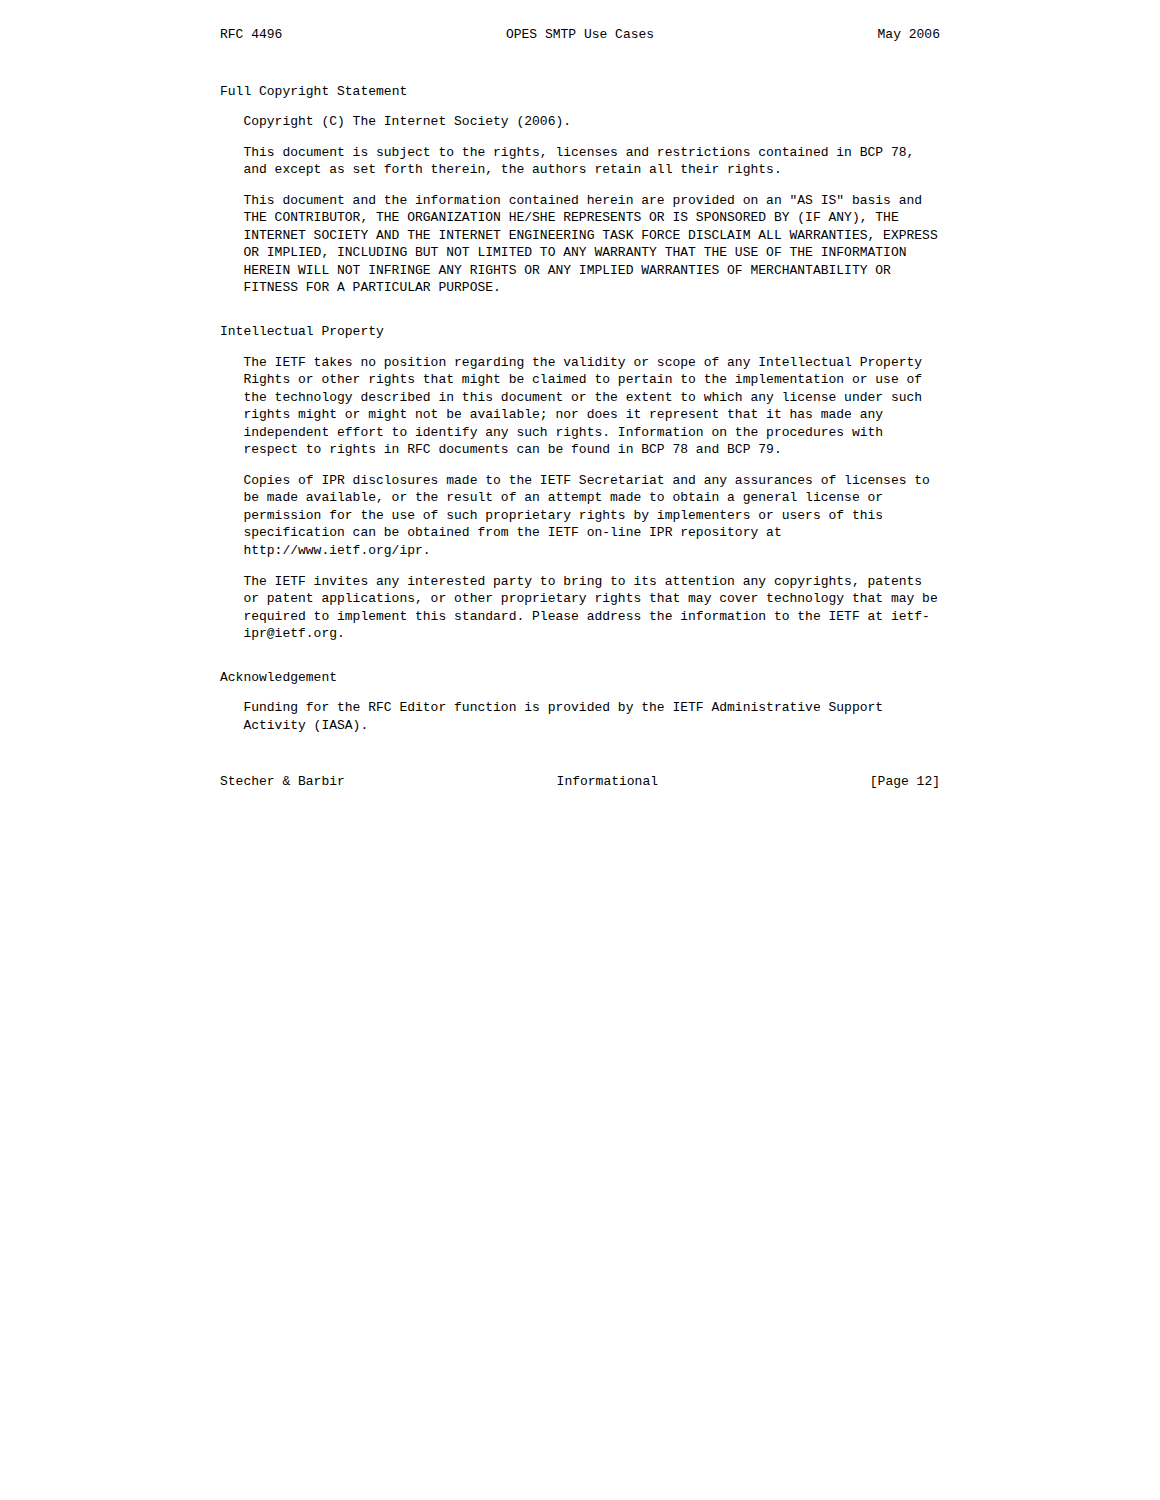RFC 4496 OPES SMTP Use Cases May 2006
Full Copyright Statement
Copyright (C) The Internet Society (2006).
This document is subject to the rights, licenses and restrictions contained in BCP 78, and except as set forth therein, the authors retain all their rights.
This document and the information contained herein are provided on an "AS IS" basis and THE CONTRIBUTOR, THE ORGANIZATION HE/SHE REPRESENTS OR IS SPONSORED BY (IF ANY), THE INTERNET SOCIETY AND THE INTERNET ENGINEERING TASK FORCE DISCLAIM ALL WARRANTIES, EXPRESS OR IMPLIED, INCLUDING BUT NOT LIMITED TO ANY WARRANTY THAT THE USE OF THE INFORMATION HEREIN WILL NOT INFRINGE ANY RIGHTS OR ANY IMPLIED WARRANTIES OF MERCHANTABILITY OR FITNESS FOR A PARTICULAR PURPOSE.
Intellectual Property
The IETF takes no position regarding the validity or scope of any Intellectual Property Rights or other rights that might be claimed to pertain to the implementation or use of the technology described in this document or the extent to which any license under such rights might or might not be available; nor does it represent that it has made any independent effort to identify any such rights. Information on the procedures with respect to rights in RFC documents can be found in BCP 78 and BCP 79.
Copies of IPR disclosures made to the IETF Secretariat and any assurances of licenses to be made available, or the result of an attempt made to obtain a general license or permission for the use of such proprietary rights by implementers or users of this specification can be obtained from the IETF on-line IPR repository at http://www.ietf.org/ipr.
The IETF invites any interested party to bring to its attention any copyrights, patents or patent applications, or other proprietary rights that may cover technology that may be required to implement this standard. Please address the information to the IETF at ietf-ipr@ietf.org.
Acknowledgement
Funding for the RFC Editor function is provided by the IETF Administrative Support Activity (IASA).
Stecher & Barbir Informational [Page 12]